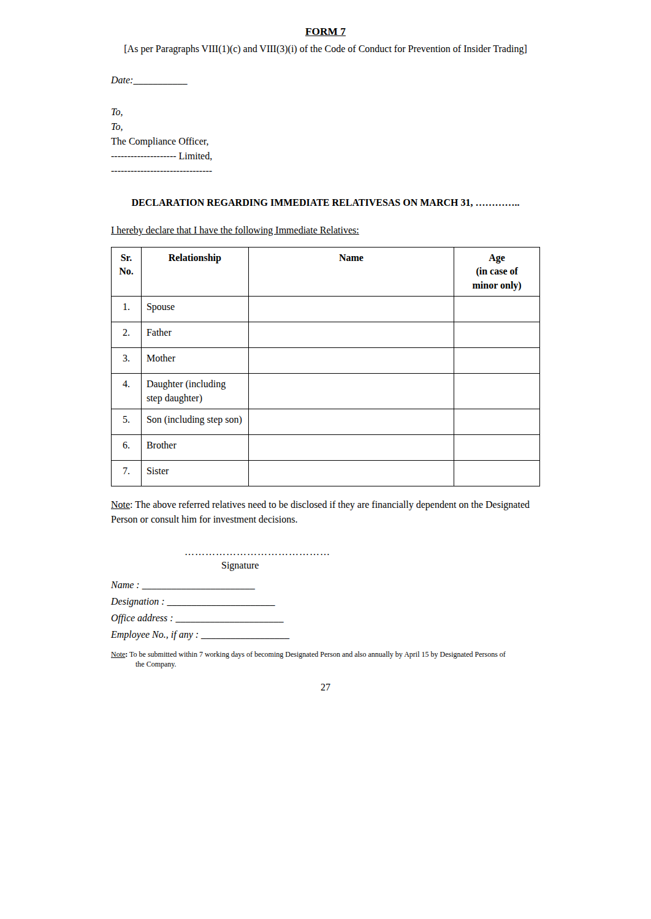FORM 7
[As per Paragraphs VIII(1)(c) and VIII(3)(i) of the Code of Conduct for Prevention of Insider Trading]
Date:___________
To,
To,
The Compliance Officer,
-------------------- Limited,
-------------------------------
DECLARATION REGARDING IMMEDIATE RELATIVESAS ON MARCH 31, …………..
I hereby declare that I have the following Immediate Relatives:
| Sr. No. | Relationship | Name | Age (in case of minor only) |
| --- | --- | --- | --- |
| 1. | Spouse | | |
| 2. | Father | | |
| 3. | Mother | | |
| 4. | Daughter (including step daughter) | | |
| 5. | Son (including step son) | | |
| 6. | Brother | | |
| 7. | Sister | | |
Note: The above referred relatives need to be disclosed if they are financially dependent on the Designated Person or consult him for investment decisions.
……………………………………
Signature
Name : _______________________
Designation : ______________________
Office address : ______________________
Employee No., if any : __________________
Note: To be submitted within 7 working days of becoming Designated Person and also annually by April 15 by Designated Persons of the Company.
27